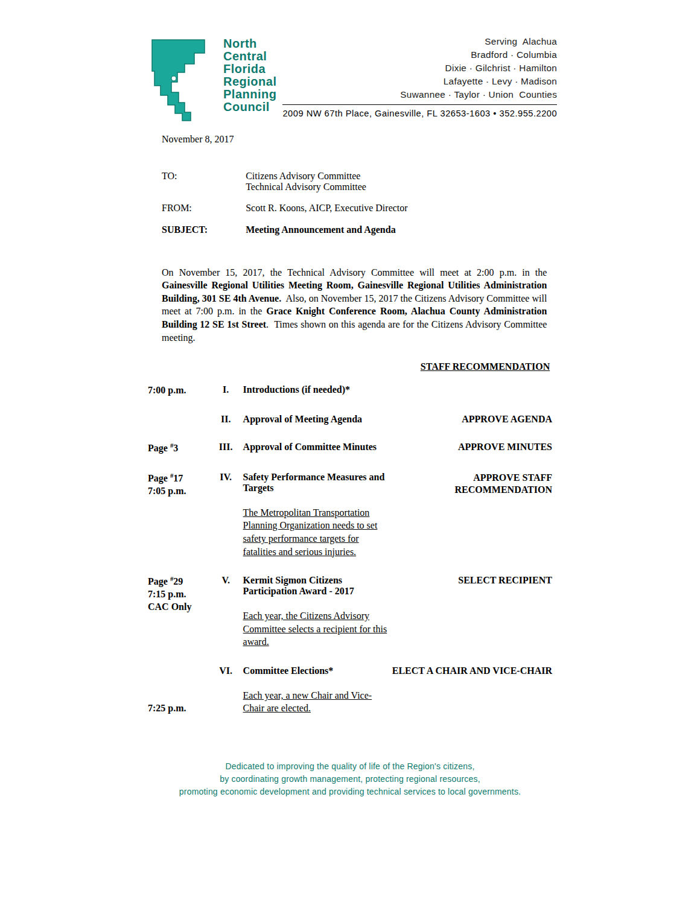North
Central
Florida
Regional
Planning
Council
Serving Alachua Bradford · Columbia Dixie · Gilchrist · Hamilton Lafayette · Levy · Madison Suwannee · Taylor · Union Counties
2009 NW 67th Place, Gainesville, FL 32653-1603 • 352.955.2200
November 8, 2017
| TO: | Citizens Advisory Committee Technical Advisory Committee |
| FROM: | Scott R. Koons, AICP, Executive Director |
| SUBJECT: | Meeting Announcement and Agenda |
On November 15, 2017, the Technical Advisory Committee will meet at 2:00 p.m. in the Gainesville Regional Utilities Meeting Room, Gainesville Regional Utilities Administration Building, 301 SE 4th Avenue. Also, on November 15, 2017 the Citizens Advisory Committee will meet at 7:00 p.m. in the Grace Knight Conference Room, Alachua County Administration Building 12 SE 1st Street. Times shown on this agenda are for the Citizens Advisory Committee meeting.
STAFF RECOMMENDATION
| 7:00 p.m. | I. | Introductions (if needed)* |
| | II. | Approval of Meeting Agenda | APPROVE AGENDA |
| Page # 3 | III. | Approval of Committee Minutes | APPROVE MINUTES |
| Page # 17 7:05 p.m. | IV. | Safety Performance Measures and Targets The Metropolitan Transportation Planning Organization needs to set safety performance targets for fatalities and serious injuries. | APPROVE STAFF RECOMMENDATION |
| Page # 29 7:15 p.m. CAC Only | V. | Kermit Sigmon Citizens Participation Award - 2017 Each year, the Citizens Advisory Committee selects a recipient for this award. | SELECT RECIPIENT |
| 7:25 p.m. | VI. | Committee Elections* Each year, a new Chair and Vice-Chair are elected. | ELECT A CHAIR AND VICE-CHAIR |
Dedicated to improving the quality of life of the Region's citizens,
by coordinating growth management, protecting regional resources,
promoting economic development and providing technical services to local governments.